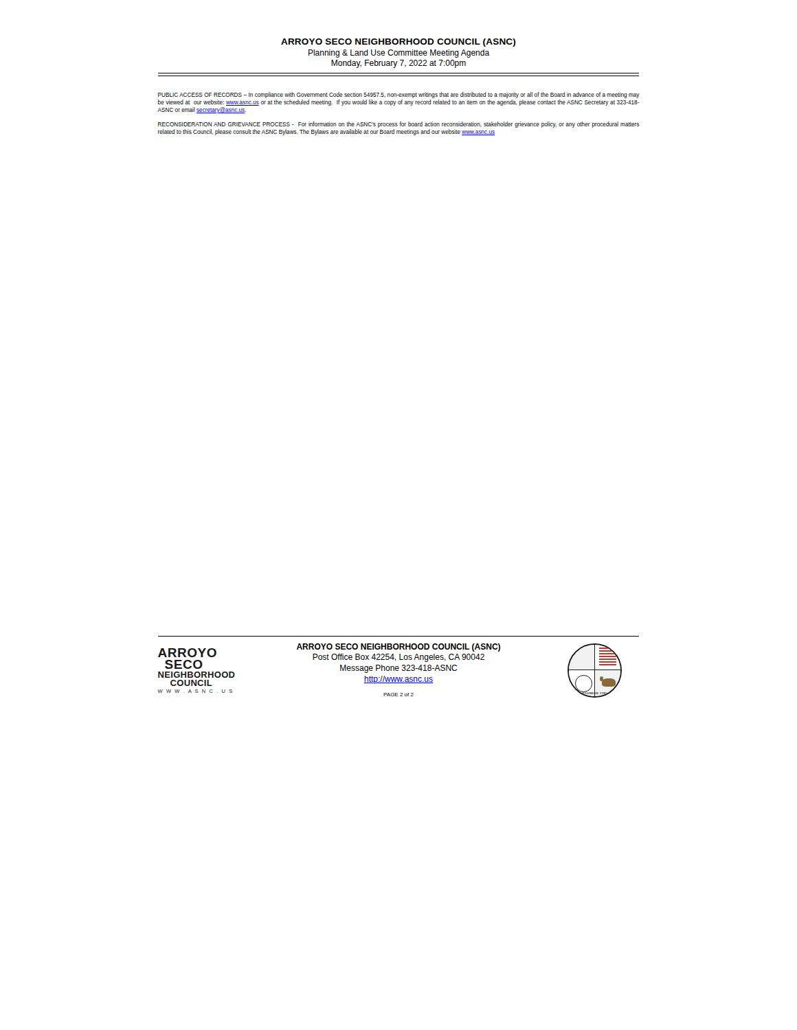ARROYO SECO NEIGHBORHOOD COUNCIL (ASNC)
Planning & Land Use Committee Meeting Agenda
Monday, February 7, 2022 at 7:00pm
PUBLIC ACCESS OF RECORDS – In compliance with Government Code section 54957.5, non-exempt writings that are distributed to a majority or all of the Board in advance of a meeting may be viewed at our website: www.asnc.us or at the scheduled meeting. If you would like a copy of any record related to an item on the agenda, please contact the ASNC Secretary at 323-418-ASNC or email secretary@asnc.us.
RECONSIDERATION AND GRIEVANCE PROCESS - For information on the ASNC's process for board action reconsideration, stakeholder grievance policy, or any other procedural matters related to this Council, please consult the ASNC Bylaws. The Bylaws are available at our Board meetings and our website www.asnc.us
ARROYO
SECO
NEIGHBORHOOD
COUNCIL
W W W . A S N C . U S
ARROYO SECO NEIGHBORHOOD COUNCIL (ASNC)
Post Office Box 42254, Los Angeles, CA 90042
Message Phone 323-418-ASNC
http://www.asnc.us
PAGE 2 of 2
CITY OF LOS ANGELES
FOUNDED 1781